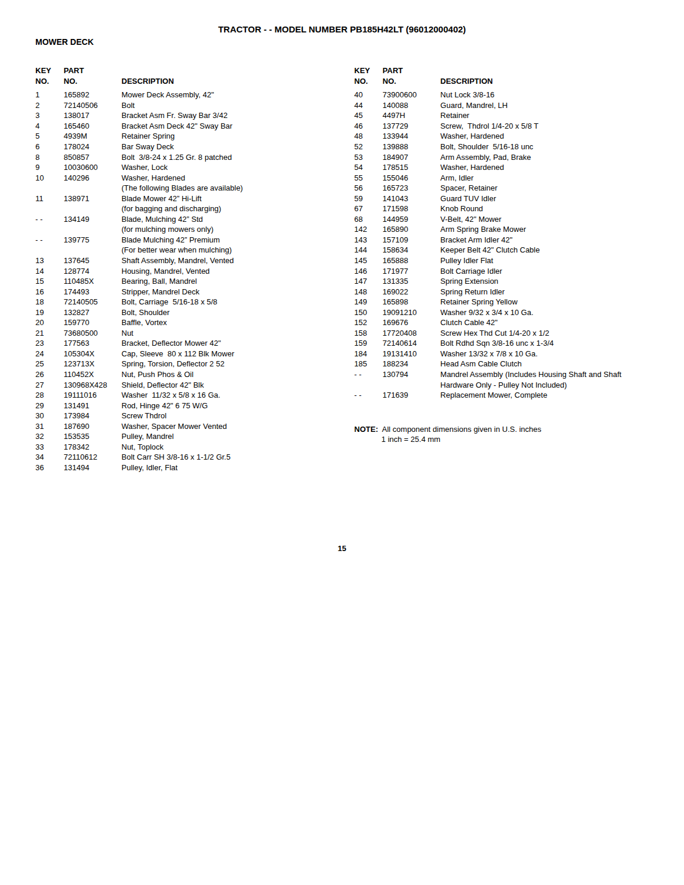TRACTOR - - MODEL NUMBER PB185H42LT (96012000402)
MOWER DECK
| KEY NO. | PART NO. | DESCRIPTION |
| --- | --- | --- |
| 1 | 165892 | Mower Deck Assembly, 42" |
| 2 | 72140506 | Bolt |
| 3 | 138017 | Bracket Asm Fr. Sway Bar 3/42 |
| 4 | 165460 | Bracket Asm Deck 42" Sway Bar |
| 5 | 4939M | Retainer Spring |
| 6 | 178024 | Bar Sway Deck |
| 8 | 850857 | Bolt 3/8-24 x 1.25 Gr. 8 patched |
| 9 | 10030600 | Washer, Lock |
| 10 | 140296 | Washer, Hardened |
| | | (The following Blades are available) |
| 11 | 138971 | Blade Mower 42” Hi-Lift |
| | | (for bagging and discharging) |
| - - | 134149 | Blade, Mulching 42” Std |
| | | (for mulching mowers only) |
| - - | 139775 | Blade Mulching 42” Premium |
| | | (For better wear when mulching) |
| 13 | 137645 | Shaft Assembly, Mandrel, Vented |
| 14 | 128774 | Housing, Mandrel, Vented |
| 15 | 110485X | Bearing, Ball, Mandrel |
| 16 | 174493 | Stripper, Mandrel Deck |
| 18 | 72140505 | Bolt, Carriage 5/16-18 x 5/8 |
| 19 | 132827 | Bolt, Shoulder |
| 20 | 159770 | Baffle, Vortex |
| 21 | 73680500 | Nut |
| 23 | 177563 | Bracket, Deflector Mower 42" |
| 24 | 105304X | Cap, Sleeve 80 x 112 Blk Mower |
| 25 | 123713X | Spring, Torsion, Deflector 2 52 |
| 26 | 110452X | Nut, Push Phos & Oil |
| 27 | 130968X428 | Shield, Deflector 42" Blk |
| 28 | 19111016 | Washer 11/32 x 5/8 x 16 Ga. |
| 29 | 131491 | Rod, Hinge 42" 6 75 W/G |
| 30 | 173984 | Screw Thdrol |
| 31 | 187690 | Washer, Spacer Mower Vented |
| 32 | 153535 | Pulley, Mandrel |
| 33 | 178342 | Nut, Toplock |
| 34 | 72110612 | Bolt Carr SH 3/8-16 x 1-1/2 Gr.5 |
| 36 | 131494 | Pulley, Idler, Flat |
| KEY NO. | PART NO. | DESCRIPTION |
| --- | --- | --- |
| 40 | 73900600 | Nut Lock 3/8-16 |
| 44 | 140088 | Guard, Mandrel, LH |
| 45 | 4497H | Retainer |
| 46 | 137729 | Screw, Thdrol 1/4-20 x 5/8 T |
| 48 | 133944 | Washer, Hardened |
| 52 | 139888 | Bolt, Shoulder 5/16-18 unc |
| 53 | 184907 | Arm Assembly, Pad, Brake |
| 54 | 178515 | Washer, Hardened |
| 55 | 155046 | Arm, Idler |
| 56 | 165723 | Spacer, Retainer |
| 59 | 141043 | Guard TUV Idler |
| 67 | 171598 | Knob Round |
| 68 | 144959 | V-Belt, 42" Mower |
| 142 | 165890 | Arm Spring Brake Mower |
| 143 | 157109 | Bracket Arm Idler 42" |
| 144 | 158634 | Keeper Belt 42" Clutch Cable |
| 145 | 165888 | Pulley Idler Flat |
| 146 | 171977 | Bolt Carriage Idler |
| 147 | 131335 | Spring Extension |
| 148 | 169022 | Spring Return Idler |
| 149 | 165898 | Retainer Spring Yellow |
| 150 | 19091210 | Washer 9/32 x 3/4 x 10 Ga. |
| 152 | 169676 | Clutch Cable 42" |
| 158 | 17720408 | Screw Hex Thd Cut 1/4-20 x 1/2 |
| 159 | 72140614 | Bolt Rdhd Sqn 3/8-16 unc x 1-3/4 |
| 184 | 19131410 | Washer 13/32 x 7/8 x 10 Ga. |
| 185 | 188234 | Head Asm Cable Clutch |
| - - | 130794 | Mandrel Assembly (Includes Housing Shaft and Shaft Hardware Only - Pulley Not Included) |
| - - | 171639 | Replacement Mower, Complete |
NOTE: All component dimensions given in U.S. inches 1 inch = 25.4 mm
15